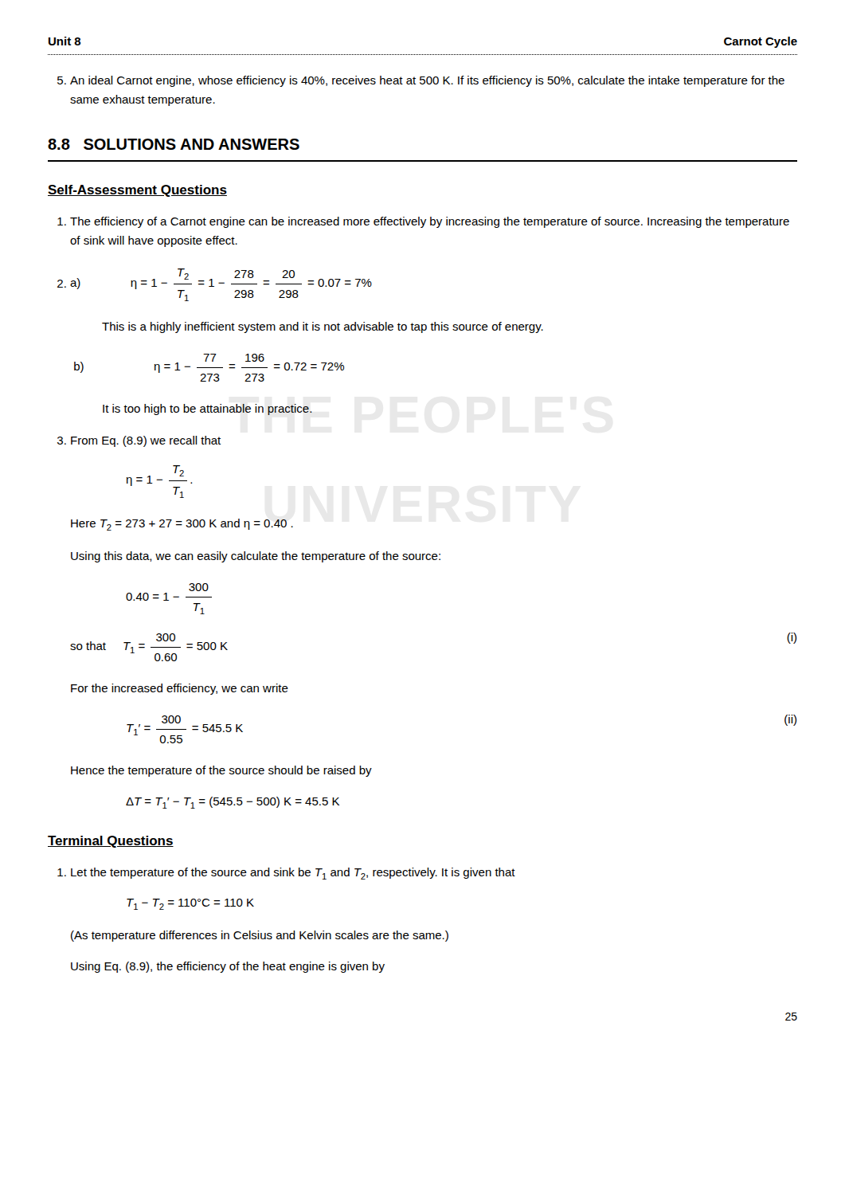THE PEOPLE'S UNIVERSITY
Unit 8 Carnot Cycle
An ideal Carnot engine, whose efficiency is 40%, receives heat at 500 K. If its efficiency is 50%, calculate the intake temperature for the same exhaust temperature.
8.8 SOLUTIONS AND ANSWERS
Self-Assessment Questions
The efficiency of a Carnot engine can be increased more effectively by increasing the temperature of source. Increasing the temperature of sink will have opposite effect.
a) η = 1 − T2 T1 = 1 − 278298 = 20298 = 0.07 = 7%
This is a highly inefficient system and it is not advisable to tap this source of energy.
b) η = 1 − 77273 = 196273 = 0.72 = 72%
It is too high to be attainable in practice.
From Eq. (8.9) we recall that
η = 1 − T2 T1.
Here T2 = 273 + 27 = 300 K and η = 0.40 .
Using this data, we can easily calculate the temperature of the source:
0.40 = 1 − 300 T1
so that T1 = 3000.60 = 500 K (i)
For the increased efficiency, we can write
T1′ = 3000.55 = 545.5 K (ii)
Hence the temperature of the source should be raised by
ΔT = T1′ − T1 = (545.5 − 500) K = 45.5 K
Terminal Questions
Let the temperature of the source and sink be T1 and T2, respectively. It is given that
T1 − T2 = 110°C = 110 K
(As temperature differences in Celsius and Kelvin scales are the same.)
Using Eq. (8.9), the efficiency of the heat engine is given by
25